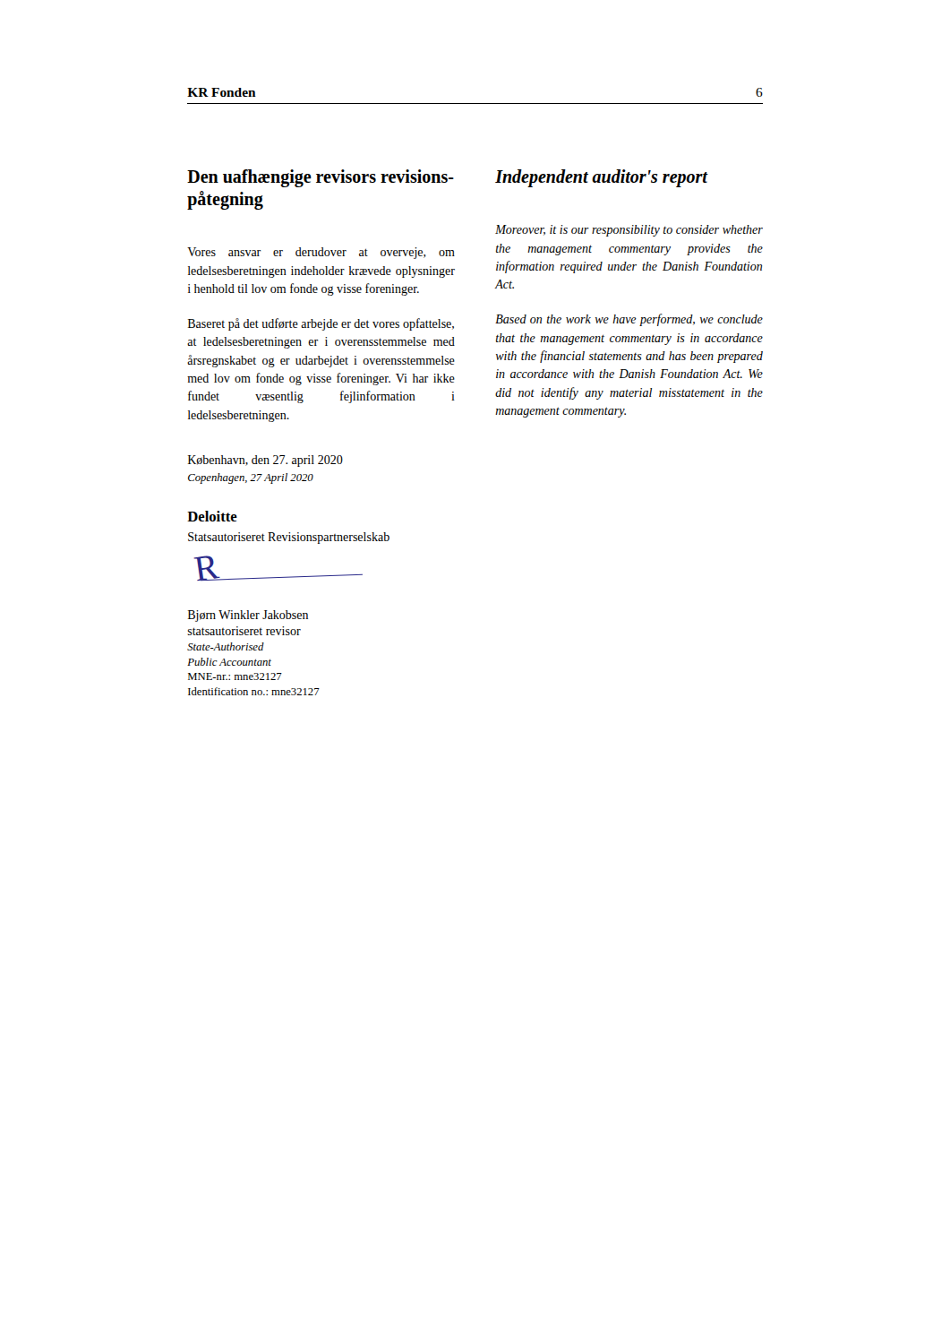KR Fonden 6
Den uafhængige revisors revisions-
påtegning
Vores ansvar er derudover at overveje, om ledelsesberetningen indeholder krævede oplysninger i henhold til lov om fonde og visse foreninger.
Baseret på det udførte arbejde er det vores opfattelse, at ledelsesberetningen er i overensstemmelse med årsregnskabet og er udarbejdet i overensstemmelse med lov om fonde og visse foreninger. Vi har ikke fundet væsentlig fejlinformation i ledelsesberetningen.
København, den 27. april 2020
Copenhagen, 27 April 2020
Deloitte
Statsautoriseret Revisionspartnerselskab
R
Bjørn Winkler Jakobsen
statsautoriseret revisor
State-Authorised
Public Accountant
MNE-nr.: mne32127
Identification no.: mne32127
Independent auditor's report
Moreover, it is our responsibility to consider whether the management commentary provides the information required under the Danish Foundation Act.
Based on the work we have performed, we conclude that the management commentary is in accordance with the financial statements and has been prepared in accordance with the Danish Foundation Act. We did not identify any material misstatement in the management commentary.